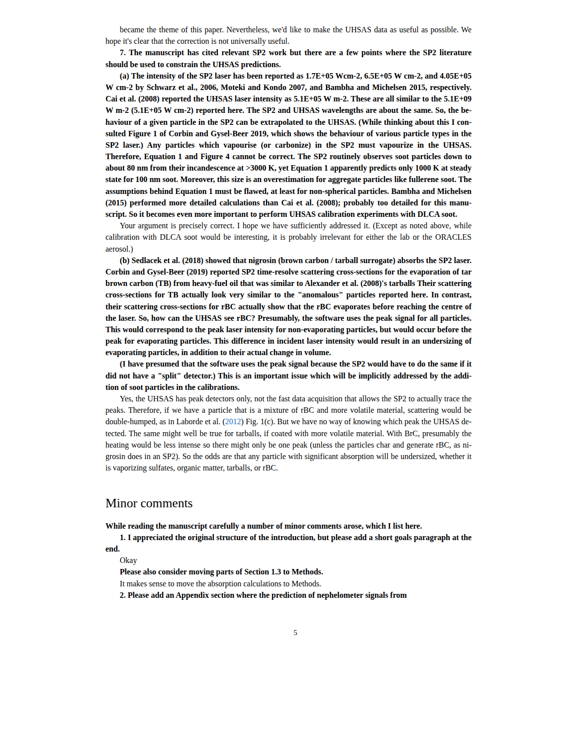became the theme of this paper. Nevertheless, we'd like to make the UHSAS data as useful as possible. We hope it's clear that the correction is not universally useful.
7. The manuscript has cited relevant SP2 work but there are a few points where the SP2 literature should be used to constrain the UHSAS predictions.
(a) The intensity of the SP2 laser has been reported as 1.7E+05 Wcm-2, 6.5E+05 W cm-2, and 4.05E+05 W cm-2 by Schwarz et al., 2006, Moteki and Kondo 2007, and Bambha and Michelsen 2015, respectively. Cai et al. (2008) reported the UHSAS laser intensity as 5.1E+05 W m-2. These are all similar to the 5.1E+09 W m-2 (5.1E+05 W cm-2) reported here. The SP2 and UHSAS wavelengths are about the same. So, the behaviour of a given particle in the SP2 can be extrapolated to the UHSAS. (While thinking about this I consulted Figure 1 of Corbin and Gysel-Beer 2019, which shows the behaviour of various particle types in the SP2 laser.) Any particles which vapourise (or carbonize) in the SP2 must vapourize in the UHSAS. Therefore, Equation 1 and Figure 4 cannot be correct. The SP2 routinely observes soot particles down to about 80 nm from their incandescence at >3000 K, yet Equation 1 apparently predicts only 1000 K at steady state for 100 nm soot. Moreover, this size is an overestimation for aggregate particles like fullerene soot. The assumptions behind Equation 1 must be flawed, at least for non-spherical particles. Bambha and Michelsen (2015) performed more detailed calculations than Cai et al. (2008); probably too detailed for this manuscript. So it becomes even more important to perform UHSAS calibration experiments with DLCA soot.
Your argument is precisely correct. I hope we have sufficiently addressed it. (Except as noted above, while calibration with DLCA soot would be interesting, it is probably irrelevant for either the lab or the ORACLES aerosol.)
(b) Sedlacek et al. (2018) showed that nigrosin (brown carbon / tarball surrogate) absorbs the SP2 laser. Corbin and Gysel-Beer (2019) reported SP2 time-resolve scattering cross-sections for the evaporation of tar brown carbon (TB) from heavy-fuel oil that was similar to Alexander et al. (2008)'s tarballs Their scattering cross-sections for TB actually look very similar to the "anomalous" particles reported here. In contrast, their scattering cross-sections for rBC actually show that the rBC evaporates before reaching the centre of the laser. So, how can the UHSAS see rBC? Presumably, the software uses the peak signal for all particles. This would correspond to the peak laser intensity for non-evaporating particles, but would occur before the peak for evaporating particles. This difference in incident laser intensity would result in an undersizing of evaporating particles, in addition to their actual change in volume.
(I have presumed that the software uses the peak signal because the SP2 would have to do the same if it did not have a "split" detector.) This is an important issue which will be implicitly addressed by the addition of soot particles in the calibrations.
Yes, the UHSAS has peak detectors only, not the fast data acquisition that allows the SP2 to actually trace the peaks. Therefore, if we have a particle that is a mixture of rBC and more volatile material, scattering would be double-humped, as in Laborde et al. (2012) Fig. 1(c). But we have no way of knowing which peak the UHSAS detected. The same might well be true for tarballs, if coated with more volatile material. With BrC, presumably the heating would be less intense so there might only be one peak (unless the particles char and generate rBC, as nigrosin does in an SP2). So the odds are that any particle with significant absorption will be undersized, whether it is vaporizing sulfates, organic matter, tarballs, or rBC.
Minor comments
While reading the manuscript carefully a number of minor comments arose, which I list here.
1. I appreciated the original structure of the introduction, but please add a short goals paragraph at the end.
Okay
Please also consider moving parts of Section 1.3 to Methods.
It makes sense to move the absorption calculations to Methods.
2. Please add an Appendix section where the prediction of nephelometer signals from
5